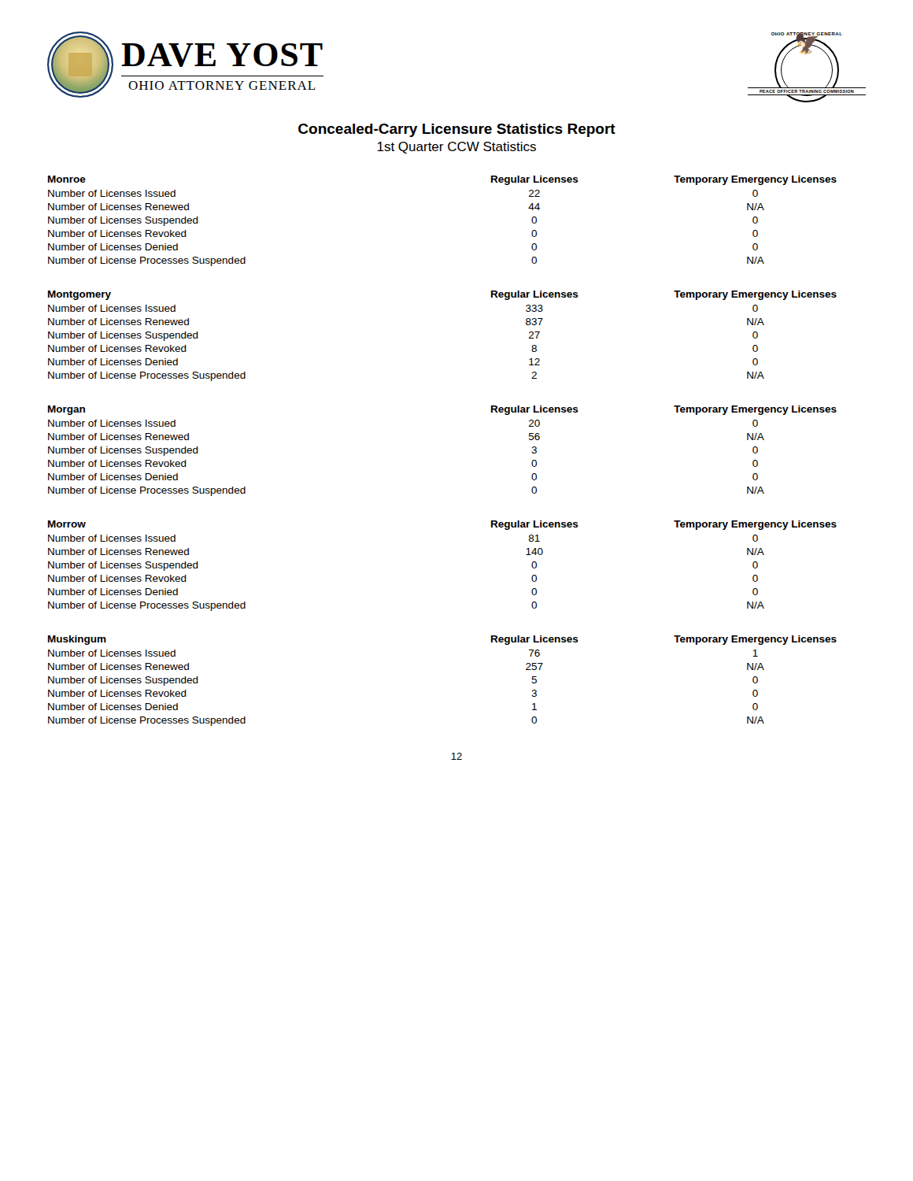DAVE YOST
OHIO ATTORNEY GENERAL
OHIO ATTORNEY GENERAL
🦅
PEACE OFFICER TRAINING COMMISSION
Concealed-Carry Licensure Statistics Report
1st Quarter CCW Statistics
| Monroe | Regular Licenses | Temporary Emergency Licenses |
| --- | --- | --- |
| Number of Licenses Issued | 22 | 0 |
| Number of Licenses Renewed | 44 | N/A |
| Number of Licenses Suspended | 0 | 0 |
| Number of Licenses Revoked | 0 | 0 |
| Number of Licenses Denied | 0 | 0 |
| Number of License Processes Suspended | 0 | N/A |
| Montgomery | Regular Licenses | Temporary Emergency Licenses |
| --- | --- | --- |
| Number of Licenses Issued | 333 | 0 |
| Number of Licenses Renewed | 837 | N/A |
| Number of Licenses Suspended | 27 | 0 |
| Number of Licenses Revoked | 8 | 0 |
| Number of Licenses Denied | 12 | 0 |
| Number of License Processes Suspended | 2 | N/A |
| Morgan | Regular Licenses | Temporary Emergency Licenses |
| --- | --- | --- |
| Number of Licenses Issued | 20 | 0 |
| Number of Licenses Renewed | 56 | N/A |
| Number of Licenses Suspended | 3 | 0 |
| Number of Licenses Revoked | 0 | 0 |
| Number of Licenses Denied | 0 | 0 |
| Number of License Processes Suspended | 0 | N/A |
| Morrow | Regular Licenses | Temporary Emergency Licenses |
| --- | --- | --- |
| Number of Licenses Issued | 81 | 0 |
| Number of Licenses Renewed | 140 | N/A |
| Number of Licenses Suspended | 0 | 0 |
| Number of Licenses Revoked | 0 | 0 |
| Number of Licenses Denied | 0 | 0 |
| Number of License Processes Suspended | 0 | N/A |
| Muskingum | Regular Licenses | Temporary Emergency Licenses |
| --- | --- | --- |
| Number of Licenses Issued | 76 | 1 |
| Number of Licenses Renewed | 257 | N/A |
| Number of Licenses Suspended | 5 | 0 |
| Number of Licenses Revoked | 3 | 0 |
| Number of Licenses Denied | 1 | 0 |
| Number of License Processes Suspended | 0 | N/A |
12